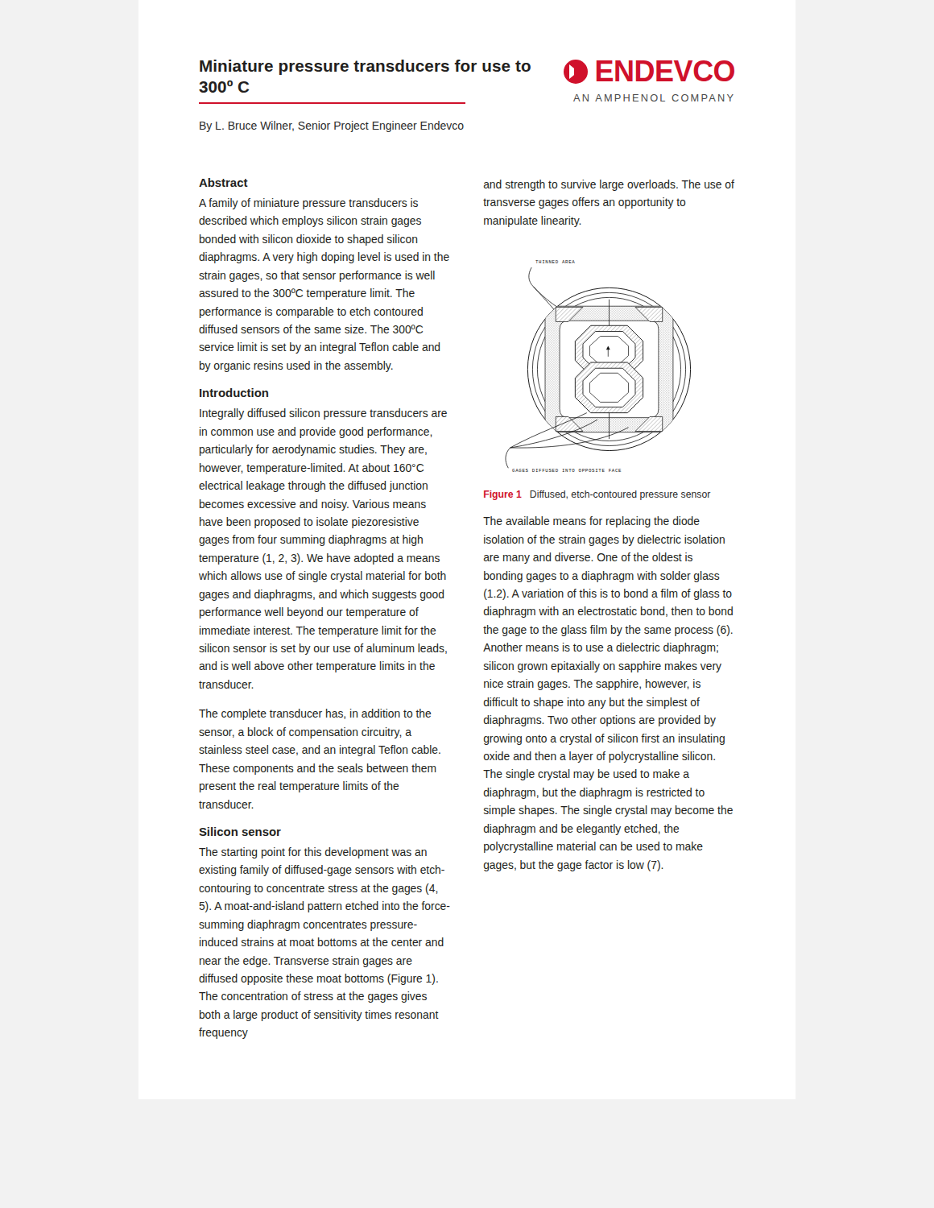Miniature pressure transducers for use to 300º C
By L. Bruce Wilner, Senior Project Engineer Endevco
ENDEVCO
AN AMPHENOL COMPANY
Abstract
A family of miniature pressure transducers is described which employs silicon strain gages bonded with silicon dioxide to shaped silicon diaphragms. A very high doping level is used in the strain gages, so that sensor performance is well assured to the 300ºC temperature limit. The performance is comparable to etch contoured diffused sensors of the same size. The 300ºC service limit is set by an integral Teflon cable and by organic resins used in the assembly.
Introduction
Integrally diffused silicon pressure transducers are in common use and provide good performance, particularly for aerodynamic studies. They are, however, temperature-limited. At about 160°C electrical leakage through the diffused junction becomes excessive and noisy. Various means have been proposed to isolate piezoresistive gages from four summing diaphragms at high temperature (1, 2, 3). We have adopted a means which allows use of single crystal material for both gages and diaphragms, and which suggests good performance well beyond our temperature of immediate interest. The temperature limit for the silicon sensor is set by our use of aluminum leads, and is well above other temperature limits in the transducer.
The complete transducer has, in addition to the sensor, a block of compensation circuitry, a stainless steel case, and an integral Teflon cable. These components and the seals between them present the real temperature limits of the transducer.
Silicon sensor
The starting point for this development was an existing family of diffused-gage sensors with etch-contouring to concentrate stress at the gages (4, 5). A moat-and-island pattern etched into the force-summing diaphragm concentrates pressure-induced strains at moat bottoms at the center and near the edge. Transverse strain gages are diffused opposite these moat bottoms (Figure 1). The concentration of stress at the gages gives both a large product of sensitivity times resonant frequency
and strength to survive large overloads. The use of transverse gages offers an opportunity to manipulate linearity.
THINNED AREA GAGES DIFFUSED INTO OPPOSITE FACE
Figure 1 Diffused, etch-contoured pressure sensor
The available means for replacing the diode isolation of the strain gages by dielectric isolation are many and diverse. One of the oldest is bonding gages to a diaphragm with solder glass (1.2). A variation of this is to bond a film of glass to diaphragm with an electrostatic bond, then to bond the gage to the glass film by the same process (6). Another means is to use a dielectric diaphragm; silicon grown epitaxially on sapphire makes very nice strain gages. The sapphire, however, is difficult to shape into any but the simplest of diaphragms. Two other options are provided by growing onto a crystal of silicon first an insulating oxide and then a layer of polycrystalline silicon. The single crystal may be used to make a diaphragm, but the diaphragm is restricted to simple shapes. The single crystal may become the diaphragm and be elegantly etched, the polycrystalline material can be used to make gages, but the gage factor is low (7).